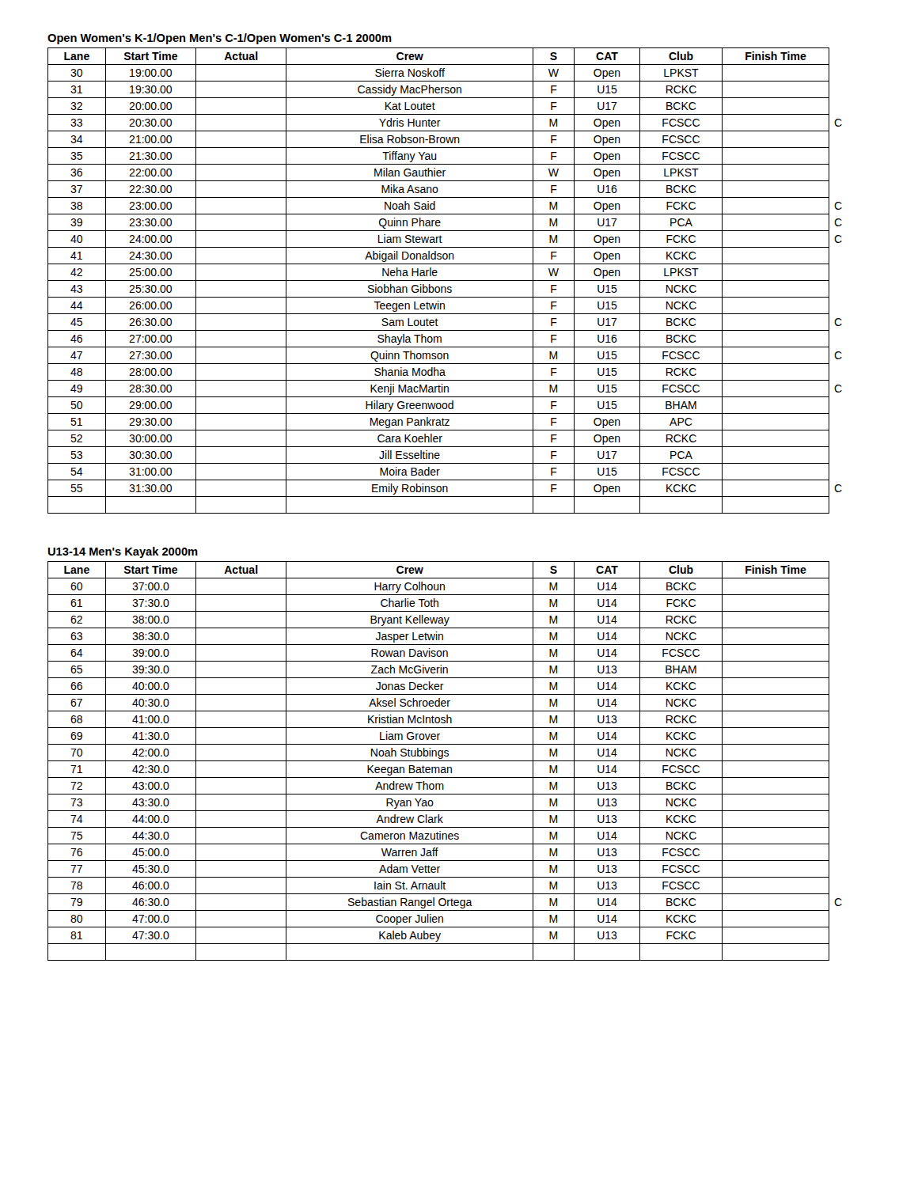Open Women's K-1/Open Men's C-1/Open Women's C-1 2000m
| Lane | Start Time | Actual | Crew | S | CAT | Club | Finish Time | |
| --- | --- | --- | --- | --- | --- | --- | --- | --- |
| 30 | 19:00.00 | | Sierra Noskoff | W | Open | LPKST | | |
| 31 | 19:30.00 | | Cassidy MacPherson | F | U15 | RCKC | | |
| 32 | 20:00.00 | | Kat Loutet | F | U17 | BCKC | | |
| 33 | 20:30.00 | | Ydris Hunter | M | Open | FCSCC | | C |
| 34 | 21:00.00 | | Elisa Robson-Brown | F | Open | FCSCC | | |
| 35 | 21:30.00 | | Tiffany Yau | F | Open | FCSCC | | |
| 36 | 22:00.00 | | Milan Gauthier | W | Open | LPKST | | |
| 37 | 22:30.00 | | Mika Asano | F | U16 | BCKC | | |
| 38 | 23:00.00 | | Noah Said | M | Open | FCKC | | C |
| 39 | 23:30.00 | | Quinn Phare | M | U17 | PCA | | C |
| 40 | 24:00.00 | | Liam Stewart | M | Open | FCKC | | C |
| 41 | 24:30.00 | | Abigail Donaldson | F | Open | KCKC | | |
| 42 | 25:00.00 | | Neha Harle | W | Open | LPKST | | |
| 43 | 25:30.00 | | Siobhan Gibbons | F | U15 | NCKC | | |
| 44 | 26:00.00 | | Teegen Letwin | F | U15 | NCKC | | |
| 45 | 26:30.00 | | Sam Loutet | F | U17 | BCKC | | C |
| 46 | 27:00.00 | | Shayla Thom | F | U16 | BCKC | | |
| 47 | 27:30.00 | | Quinn Thomson | M | U15 | FCSCC | | C |
| 48 | 28:00.00 | | Shania Modha | F | U15 | RCKC | | |
| 49 | 28:30.00 | | Kenji MacMartin | M | U15 | FCSCC | | C |
| 50 | 29:00.00 | | Hilary Greenwood | F | U15 | BHAM | | |
| 51 | 29:30.00 | | Megan Pankratz | F | Open | APC | | |
| 52 | 30:00.00 | | Cara Koehler | F | Open | RCKC | | |
| 53 | 30:30.00 | | Jill Esseltine | F | U17 | PCA | | |
| 54 | 31:00.00 | | Moira Bader | F | U15 | FCSCC | | |
| 55 | 31:30.00 | | Emily Robinson | F | Open | KCKC | | C |
U13-14 Men's Kayak 2000m
| Lane | Start Time | Actual | Crew | S | CAT | Club | Finish Time | |
| --- | --- | --- | --- | --- | --- | --- | --- | --- |
| 60 | 37:00.0 | | Harry Colhoun | M | U14 | BCKC | | |
| 61 | 37:30.0 | | Charlie Toth | M | U14 | FCKC | | |
| 62 | 38:00.0 | | Bryant Kelleway | M | U14 | RCKC | | |
| 63 | 38:30.0 | | Jasper Letwin | M | U14 | NCKC | | |
| 64 | 39:00.0 | | Rowan Davison | M | U14 | FCSCC | | |
| 65 | 39:30.0 | | Zach McGiverin | M | U13 | BHAM | | |
| 66 | 40:00.0 | | Jonas Decker | M | U14 | KCKC | | |
| 67 | 40:30.0 | | Aksel Schroeder | M | U14 | NCKC | | |
| 68 | 41:00.0 | | Kristian McIntosh | M | U13 | RCKC | | |
| 69 | 41:30.0 | | Liam Grover | M | U14 | KCKC | | |
| 70 | 42:00.0 | | Noah Stubbings | M | U14 | NCKC | | |
| 71 | 42:30.0 | | Keegan Bateman | M | U14 | FCSCC | | |
| 72 | 43:00.0 | | Andrew Thom | M | U13 | BCKC | | |
| 73 | 43:30.0 | | Ryan Yao | M | U13 | NCKC | | |
| 74 | 44:00.0 | | Andrew Clark | M | U13 | KCKC | | |
| 75 | 44:30.0 | | Cameron Mazutines | M | U14 | NCKC | | |
| 76 | 45:00.0 | | Warren Jaff | M | U13 | FCSCC | | |
| 77 | 45:30.0 | | Adam Vetter | M | U13 | FCSCC | | |
| 78 | 46:00.0 | | Iain St. Arnault | M | U13 | FCSCC | | |
| 79 | 46:30.0 | | Sebastian Rangel Ortega | M | U14 | BCKC | | C |
| 80 | 47:00.0 | | Cooper Julien | M | U14 | KCKC | | |
| 81 | 47:30.0 | | Kaleb Aubey | M | U13 | FCKC | | |